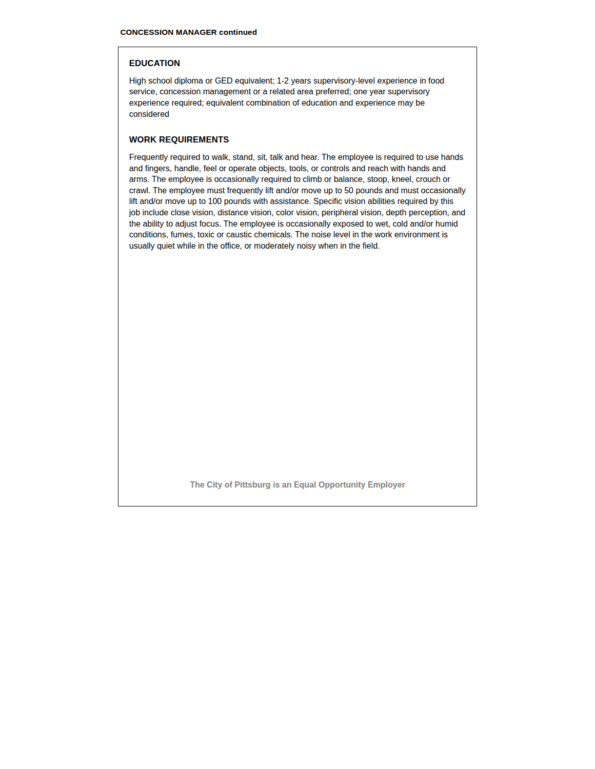CONCESSION MANAGER continued
EDUCATION
High school diploma or GED equivalent; 1-2 years supervisory-level experience in food service, concession management or a related area preferred; one year supervisory experience required; equivalent combination of education and experience may be considered
WORK REQUIREMENTS
Frequently required to walk, stand, sit, talk and hear. The employee is required to use hands and fingers, handle, feel or operate objects, tools, or controls and reach with hands and arms. The employee is occasionally required to climb or balance, stoop, kneel, crouch or crawl. The employee must frequently lift and/or move up to 50 pounds and must occasionally lift and/or move up to 100 pounds with assistance. Specific vision abilities required by this job include close vision, distance vision, color vision, peripheral vision, depth perception, and the ability to adjust focus. The employee is occasionally exposed to wet, cold and/or humid conditions, fumes, toxic or caustic chemicals. The noise level in the work environment is usually quiet while in the office, or moderately noisy when in the field.
The City of Pittsburg is an Equal Opportunity Employer